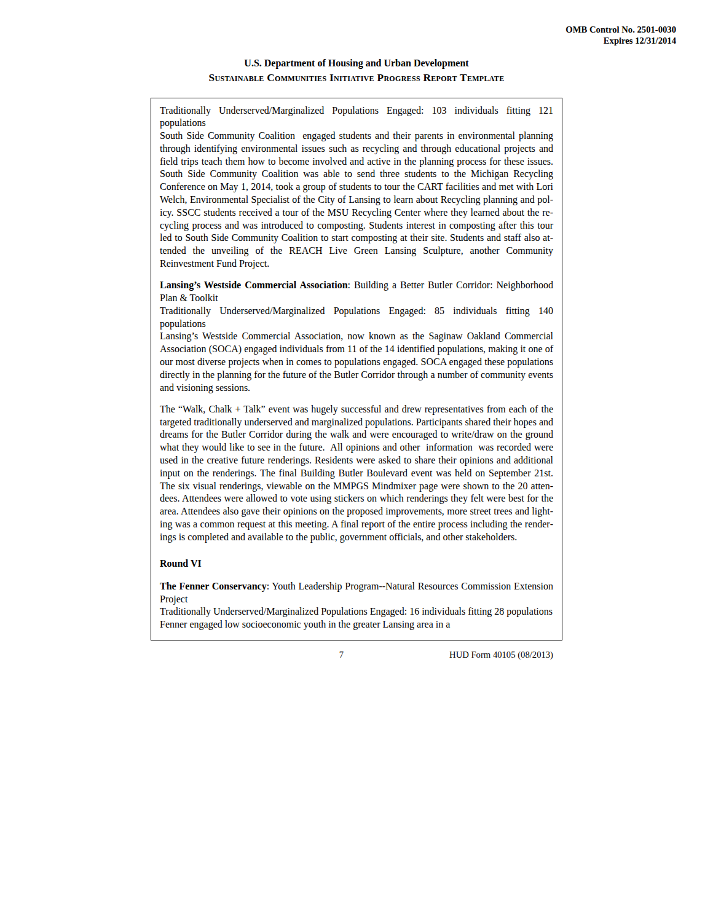OMB Control No. 2501-0030
Expires 12/31/2014
U.S. Department of Housing and Urban Development
Sustainable Communities Initiative Progress Report Template
Traditionally Underserved/Marginalized Populations Engaged: 103 individuals fitting 121 populations
South Side Community Coalition engaged students and their parents in environmental planning through identifying environmental issues such as recycling and through educational projects and field trips teach them how to become involved and active in the planning process for these issues. South Side Community Coalition was able to send three students to the Michigan Recycling Conference on May 1, 2014, took a group of students to tour the CART facilities and met with Lori Welch, Environmental Specialist of the City of Lansing to learn about Recycling planning and policy. SSCC students received a tour of the MSU Recycling Center where they learned about the recycling process and was introduced to composting. Students interest in composting after this tour led to South Side Community Coalition to start composting at their site. Students and staff also attended the unveiling of the REACH Live Green Lansing Sculpture, another Community Reinvestment Fund Project.
Lansing’s Westside Commercial Association: Building a Better Butler Corridor: Neighborhood Plan & Toolkit
Traditionally Underserved/Marginalized Populations Engaged: 85 individuals fitting 140 populations
Lansing’s Westside Commercial Association, now known as the Saginaw Oakland Commercial Association (SOCA) engaged individuals from 11 of the 14 identified populations, making it one of our most diverse projects when in comes to populations engaged. SOCA engaged these populations directly in the planning for the future of the Butler Corridor through a number of community events and visioning sessions.
The “Walk, Chalk + Talk” event was hugely successful and drew representatives from each of the targeted traditionally underserved and marginalized populations. Participants shared their hopes and dreams for the Butler Corridor during the walk and were encouraged to write/draw on the ground what they would like to see in the future. All opinions and other information was recorded were used in the creative future renderings. Residents were asked to share their opinions and additional input on the renderings. The final Building Butler Boulevard event was held on September 21st. The six visual renderings, viewable on the MMPGS Mindmixer page were shown to the 20 attendees. Attendees were allowed to vote using stickers on which renderings they felt were best for the area. Attendees also gave their opinions on the proposed improvements, more street trees and lighting was a common request at this meeting. A final report of the entire process including the renderings is completed and available to the public, government officials, and other stakeholders.
Round VI
The Fenner Conservancy: Youth Leadership Program--Natural Resources Commission Extension Project
Traditionally Underserved/Marginalized Populations Engaged: 16 individuals fitting 28 populations
Fenner engaged low socioeconomic youth in the greater Lansing area in a
7
HUD Form 40105 (08/2013)